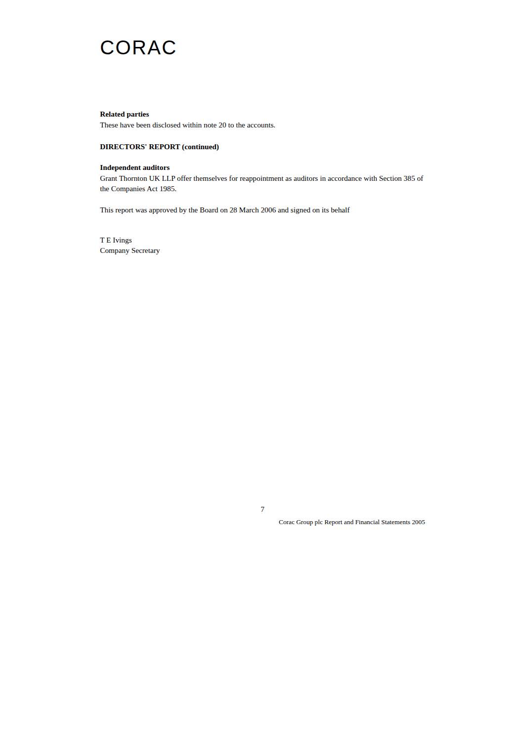CORAC
Related parties
These have been disclosed within note 20 to the accounts.
DIRECTORS' REPORT (continued)
Independent auditors
Grant Thornton UK LLP offer themselves for reappointment as auditors in accordance with Section 385 of the Companies Act 1985.
This report was approved by the Board on 28 March 2006 and signed on its behalf
T E Ivings
Company Secretary
7
Corac Group plc Report and Financial Statements 2005